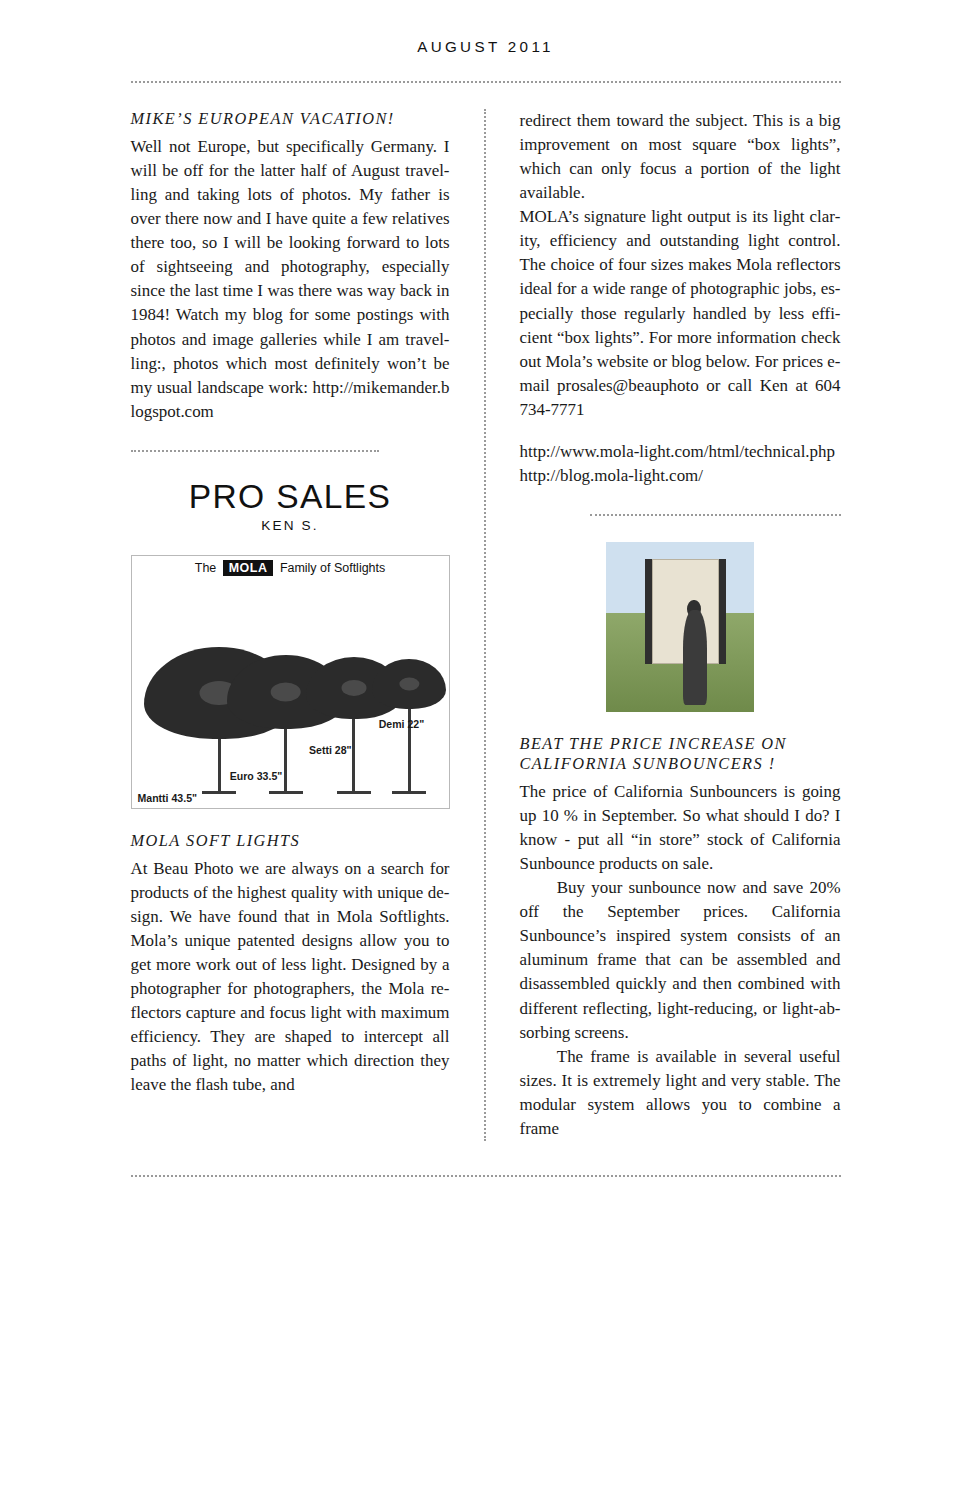AUGUST 2011
Mike’s European Vacation!
Well not Europe, but specifically Germany. I will be off for the latter half of August travelling and taking lots of photos. My father is over there now and I have quite a few relatives there too, so I will be looking forward to lots of sightseeing and photography, especially since the last time I was there was way back in 1984! Watch my blog for some postings with photos and image galleries while I am travelling:, photos which most definitely won’t be my usual landscape work: http://mikemander.blogspot.com
PRO SALES
KEN S.
The MOLA Family of Softlights
Mantti 43.5"
Euro 33.5"
Setti 28"
Demi 22"
Mola Soft Lights
At Beau Photo we are always on a search for products of the highest quality with unique design. We have found that in Mola Softlights. Mola’s unique patented designs allow you to get more work out of less light. Designed by a photographer for photographers, the Mola reflectors capture and focus light with maximum efficiency. They are shaped to intercept all paths of light, no matter which direction they leave the flash tube, and
redirect them toward the subject. This is a big improvement on most square “box lights”, which can only focus a portion of the light available.
MOLA’s signature light output is its light clarity, efficiency and outstanding light control. The choice of four sizes makes Mola reflectors ideal for a wide range of photographic jobs, especially those regularly handled by less efficient “box lights”. For more information check out Mola’s website or blog below. For prices e-mail prosales@beauphoto or call Ken at 604 734-7771
http://www.mola-light.com/html/technical.php
http://blog.mola-light.com/
Beat the Price Increase on California Sunbouncers !
The price of California Sunbouncers is going up 10 % in September. So what should I do? I know - put all “in store” stock of California Sunbounce products on sale.
Buy your sunbounce now and save 20% off the September prices. California Sunbounce’s inspired system consists of an aluminum frame that can be assembled and disassembled quickly and then combined with different reflecting, light-reducing, or light-absorbing screens.
The frame is available in several useful sizes. It is extremely light and very stable. The modular system allows you to combine a frame